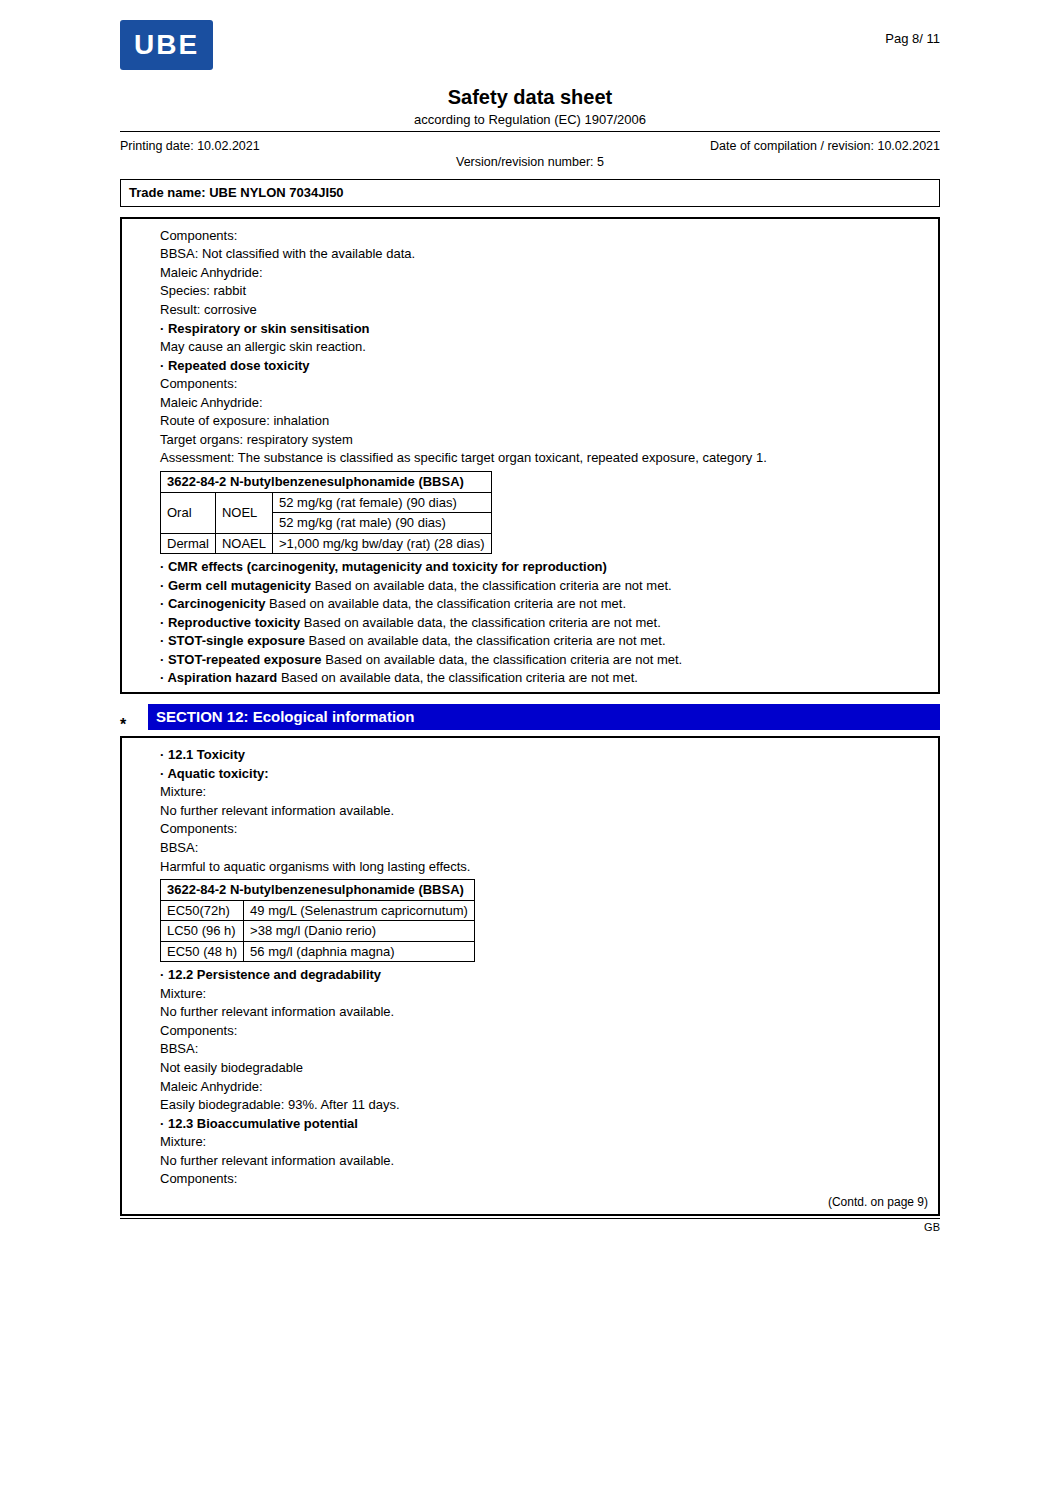UBE
Pag 8/ 11
Safety data sheet
according to Regulation (EC) 1907/2006
Printing date: 10.02.2021
Date of compilation / revision: 10.02.2021
Version/revision number: 5
Trade name: UBE NYLON 7034JI50
Components:
BBSA: Not classified with the available data.
Maleic Anhydride:
Species: rabbit
Result: corrosive
Respiratory or skin sensitisation
May cause an allergic skin reaction.
Repeated dose toxicity
Components:
Maleic Anhydride:
Route of exposure: inhalation
Target organs: respiratory system
Assessment: The substance is classified as specific target organ toxicant, repeated exposure, category 1.
| 3622-84-2 N-butylbenzenesulphonamide (BBSA) |
| Oral | NOEL | 52 mg/kg (rat female) (90 dias) |
| 52 mg/kg (rat male) (90 dias) |
| Dermal | NOAEL | >1,000 mg/kg bw/day (rat) (28 dias) |
CMR effects (carcinogenity, mutagenicity and toxicity for reproduction)
Germ cell mutagenicity Based on available data, the classification criteria are not met.
Carcinogenicity Based on available data, the classification criteria are not met.
Reproductive toxicity Based on available data, the classification criteria are not met.
STOT-single exposure Based on available data, the classification criteria are not met.
STOT-repeated exposure Based on available data, the classification criteria are not met.
Aspiration hazard Based on available data, the classification criteria are not met.
*
SECTION 12: Ecological information
12.1 Toxicity
Aquatic toxicity:
Mixture:
No further relevant information available.
Components:
BBSA:
Harmful to aquatic organisms with long lasting effects.
| 3622-84-2 N-butylbenzenesulphonamide (BBSA) |
| EC50(72h) | 49 mg/L (Selenastrum capricornutum) |
| LC50 (96 h) | >38 mg/l (Danio rerio) |
| EC50 (48 h) | 56 mg/l (daphnia magna) |
12.2 Persistence and degradability
Mixture:
No further relevant information available.
Components:
BBSA:
Not easily biodegradable
Maleic Anhydride:
Easily biodegradable: 93%. After 11 days.
12.3 Bioaccumulative potential
Mixture:
No further relevant information available.
Components:
(Contd. on page 9)
GB